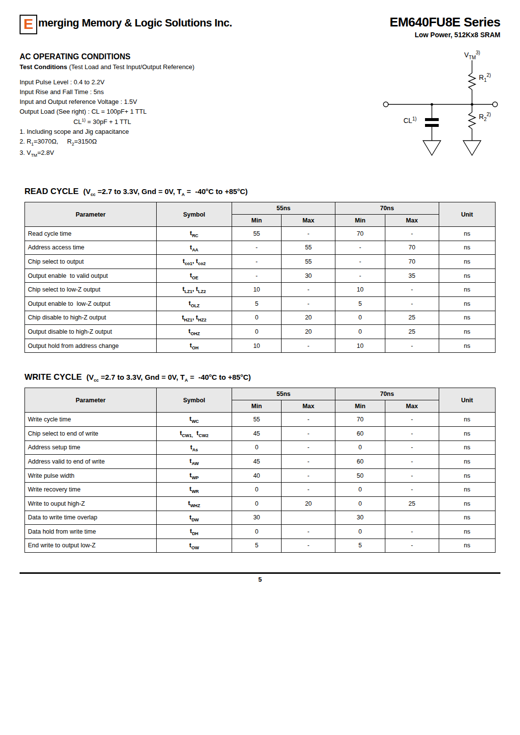E
merging Memory & Logic Solutions Inc.
EM640FU8E Series
Low Power, 512Kx8 SRAM
AC OPERATING CONDITIONS
Test Conditions (Test Load and Test Input/Output Reference)
Input Pulse Level : 0.4 to 2.2V
Input Rise and Fall Time : 5ns
Input and Output reference Voltage : 1.5V
Output Load (See right) : CL = 100pF+ 1 TTL
CL1) = 30pF + 1 TTL
1. Including scope and Jig capacitance
2. R1=3070Ω, R2=3150Ω
3. VTM=2.8V
VTM3) R12) CL1) R22)
READ CYCLE (Vcc =2.7 to 3.3V, Gnd = 0V, TA = -40oC to +85oC)
| Parameter | Symbol | 55ns | 70ns | Unit |
| --- | --- | --- | --- | --- |
| Min | Max | Min | Max |
| Read cycle time | t RC | 55 | - | 70 | - | ns |
| Address access time | t AA | - | 55 | - | 70 | ns |
| Chip select to output | t co1 , t co2 | - | 55 | - | 70 | ns |
| Output enable to valid output | t OE | - | 30 | - | 35 | ns |
| Chip select to low-Z output | t LZ1 , t LZ2 | 10 | - | 10 | - | ns |
| Output enable to low-Z output | t OLZ | 5 | - | 5 | - | ns |
| Chip disable to high-Z output | t HZ1 , t HZ2 | 0 | 20 | 0 | 25 | ns |
| Output disable to high-Z output | t OHZ | 0 | 20 | 0 | 25 | ns |
| Output hold from address change | t OH | 10 | - | 10 | - | ns |
WRITE CYCLE (Vcc =2.7 to 3.3V, Gnd = 0V, TA = -40oC to +85oC)
| Parameter | Symbol | 55ns | 70ns | Unit |
| --- | --- | --- | --- | --- |
| Min | Max | Min | Max |
| Write cycle time | t WC | 55 | - | 70 | - | ns |
| Chip select to end of write | t CW1, t CW2 | 45 | - | 60 | - | ns |
| Address setup time | t As | 0 | - | 0 | - | ns |
| Address valid to end of write | t AW | 45 | - | 60 | - | ns |
| Write pulse width | t WP | 40 | - | 50 | - | ns |
| Write recovery time | t WR | 0 | - | 0 | - | ns |
| Write to ouput high-Z | t WHZ | 0 | 20 | 0 | 25 | ns |
| Data to write time overlap | t DW | 30 | | 30 | | ns |
| Data hold from write time | t DH | 0 | - | 0 | - | ns |
| End write to output low-Z | t OW | 5 | - | 5 | - | ns |
5